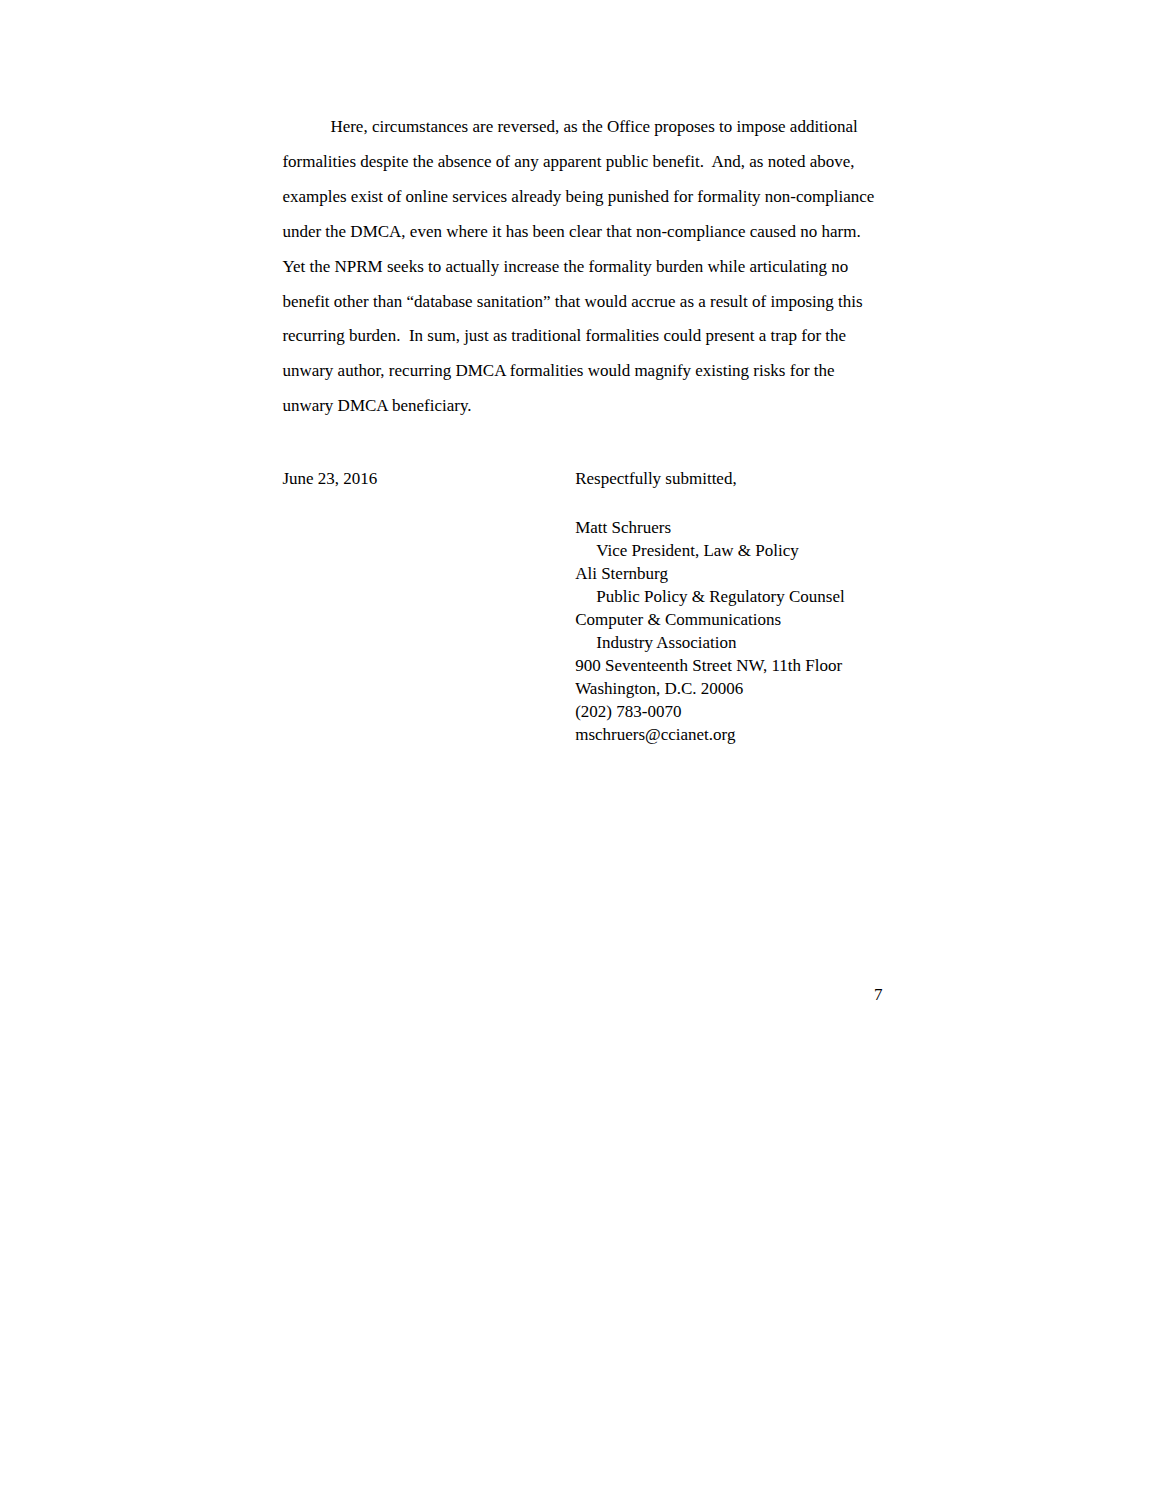Here, circumstances are reversed, as the Office proposes to impose additional formalities despite the absence of any apparent public benefit. And, as noted above, examples exist of online services already being punished for formality non-compliance under the DMCA, even where it has been clear that non-compliance caused no harm. Yet the NPRM seeks to actually increase the formality burden while articulating no benefit other than “database sanitation” that would accrue as a result of imposing this recurring burden. In sum, just as traditional formalities could present a trap for the unwary author, recurring DMCA formalities would magnify existing risks for the unwary DMCA beneficiary.
June 23, 2016
Respectfully submitted,
Matt Schruers
Vice President, Law & Policy
Ali Sternburg
Public Policy & Regulatory Counsel
Computer & Communications
Industry Association
900 Seventeenth Street NW, 11th Floor
Washington, D.C. 20006
(202) 783-0070
mschruers@ccianet.org
7